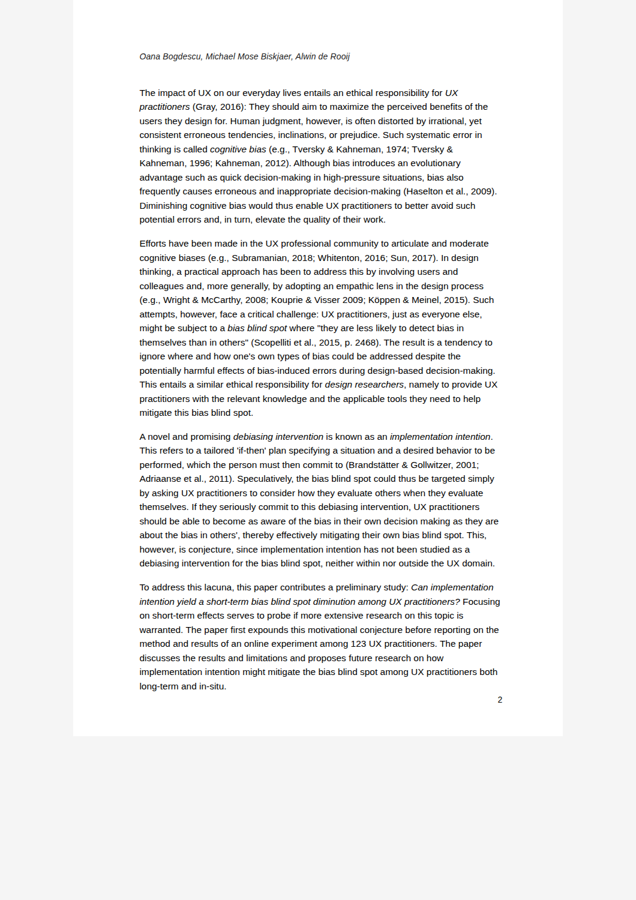Oana Bogdescu, Michael Mose Biskjaer, Alwin de Rooij
The impact of UX on our everyday lives entails an ethical responsibility for UX practitioners (Gray, 2016): They should aim to maximize the perceived benefits of the users they design for. Human judgment, however, is often distorted by irrational, yet consistent erroneous tendencies, inclinations, or prejudice. Such systematic error in thinking is called cognitive bias (e.g., Tversky & Kahneman, 1974; Tversky & Kahneman, 1996; Kahneman, 2012). Although bias introduces an evolutionary advantage such as quick decision-making in high-pressure situations, bias also frequently causes erroneous and inappropriate decision-making (Haselton et al., 2009). Diminishing cognitive bias would thus enable UX practitioners to better avoid such potential errors and, in turn, elevate the quality of their work.
Efforts have been made in the UX professional community to articulate and moderate cognitive biases (e.g., Subramanian, 2018; Whitenton, 2016; Sun, 2017). In design thinking, a practical approach has been to address this by involving users and colleagues and, more generally, by adopting an empathic lens in the design process (e.g., Wright & McCarthy, 2008; Kouprie & Visser 2009; Köppen & Meinel, 2015). Such attempts, however, face a critical challenge: UX practitioners, just as everyone else, might be subject to a bias blind spot where "they are less likely to detect bias in themselves than in others" (Scopelliti et al., 2015, p. 2468). The result is a tendency to ignore where and how one's own types of bias could be addressed despite the potentially harmful effects of bias-induced errors during design-based decision-making. This entails a similar ethical responsibility for design researchers, namely to provide UX practitioners with the relevant knowledge and the applicable tools they need to help mitigate this bias blind spot.
A novel and promising debiasing intervention is known as an implementation intention. This refers to a tailored 'if-then' plan specifying a situation and a desired behavior to be performed, which the person must then commit to (Brandstätter & Gollwitzer, 2001; Adriaanse et al., 2011). Speculatively, the bias blind spot could thus be targeted simply by asking UX practitioners to consider how they evaluate others when they evaluate themselves. If they seriously commit to this debiasing intervention, UX practitioners should be able to become as aware of the bias in their own decision making as they are about the bias in others', thereby effectively mitigating their own bias blind spot. This, however, is conjecture, since implementation intention has not been studied as a debiasing intervention for the bias blind spot, neither within nor outside the UX domain.
To address this lacuna, this paper contributes a preliminary study: Can implementation intention yield a short-term bias blind spot diminution among UX practitioners? Focusing on short-term effects serves to probe if more extensive research on this topic is warranted. The paper first expounds this motivational conjecture before reporting on the method and results of an online experiment among 123 UX practitioners. The paper discusses the results and limitations and proposes future research on how implementation intention might mitigate the bias blind spot among UX practitioners both long-term and in-situ.
2